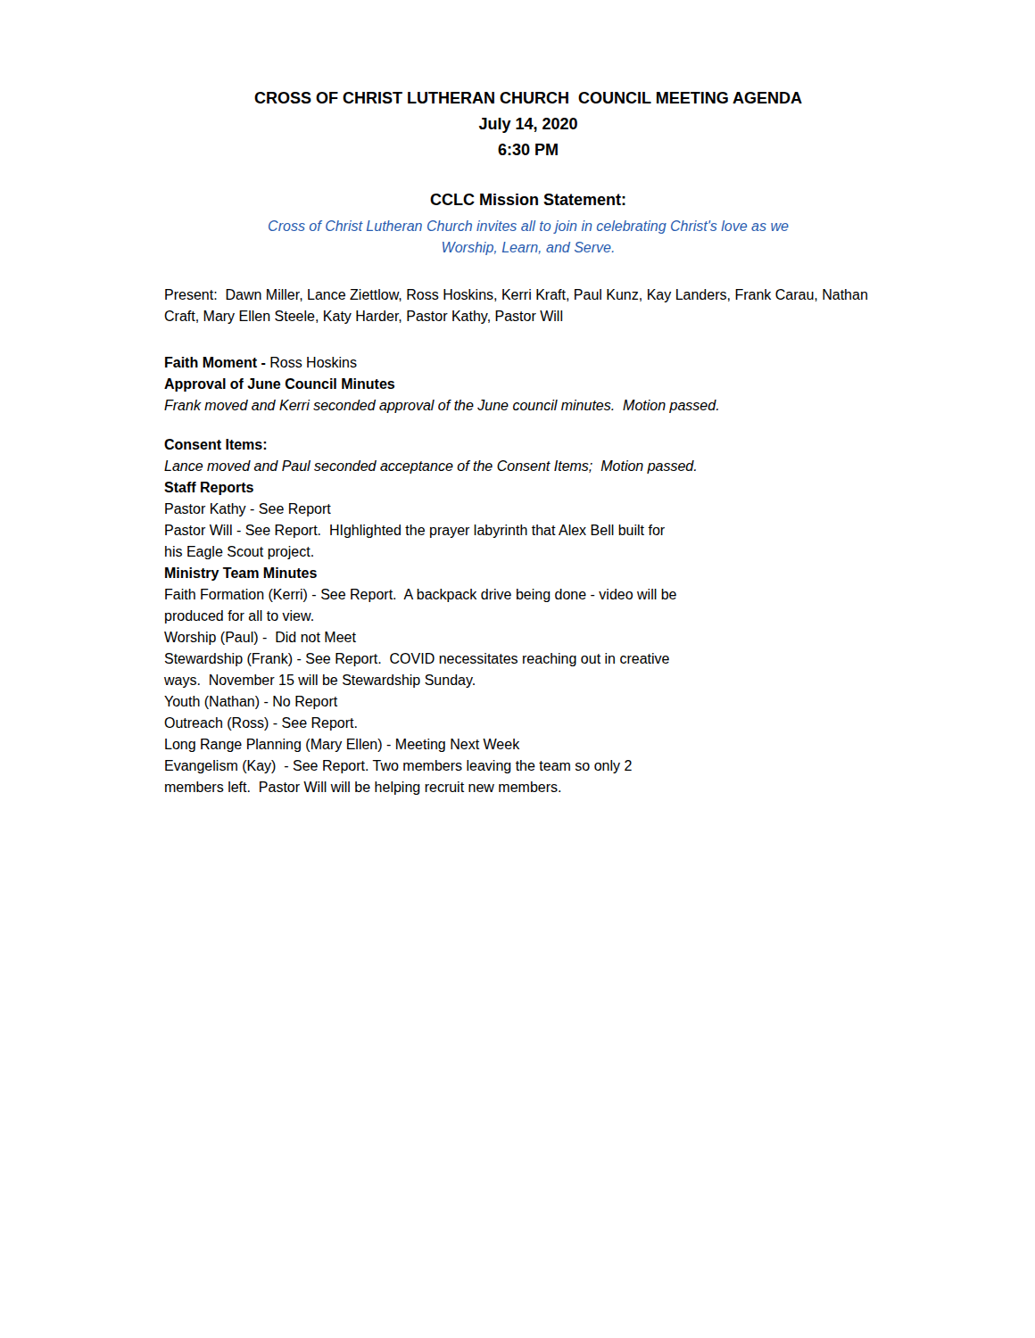CROSS OF CHRIST LUTHERAN CHURCH COUNCIL MEETING AGENDA July 14, 2020 6:30 PM
CCLC Mission Statement:
Cross of Christ Lutheran Church invites all to join in celebrating Christ's love as we Worship, Learn, and Serve.
Present: Dawn Miller, Lance Ziettlow, Ross Hoskins, Kerri Kraft, Paul Kunz, Kay Landers, Frank Carau, Nathan Craft, Mary Ellen Steele, Katy Harder, Pastor Kathy, Pastor Will
Faith Moment - Ross Hoskins
Approval of June Council Minutes
Frank moved and Kerri seconded approval of the June council minutes. Motion passed.
Consent Items:
Lance moved and Paul seconded acceptance of the Consent Items; Motion passed.
Staff Reports
Pastor Kathy - See Report
Pastor Will - See Report. HIghlighted the prayer labyrinth that Alex Bell built for
his Eagle Scout project.
Ministry Team Minutes
Faith Formation (Kerri) - See Report. A backpack drive being done - video will be
produced for all to view.
Worship (Paul) - Did not Meet
Stewardship (Frank) - See Report. COVID necessitates reaching out in creative
ways. November 15 will be Stewardship Sunday.
Youth (Nathan) - No Report
Outreach (Ross) - See Report.
Long Range Planning (Mary Ellen) - Meeting Next Week
Evangelism (Kay) - See Report. Two members leaving the team so only 2
members left. Pastor Will will be helping recruit new members.